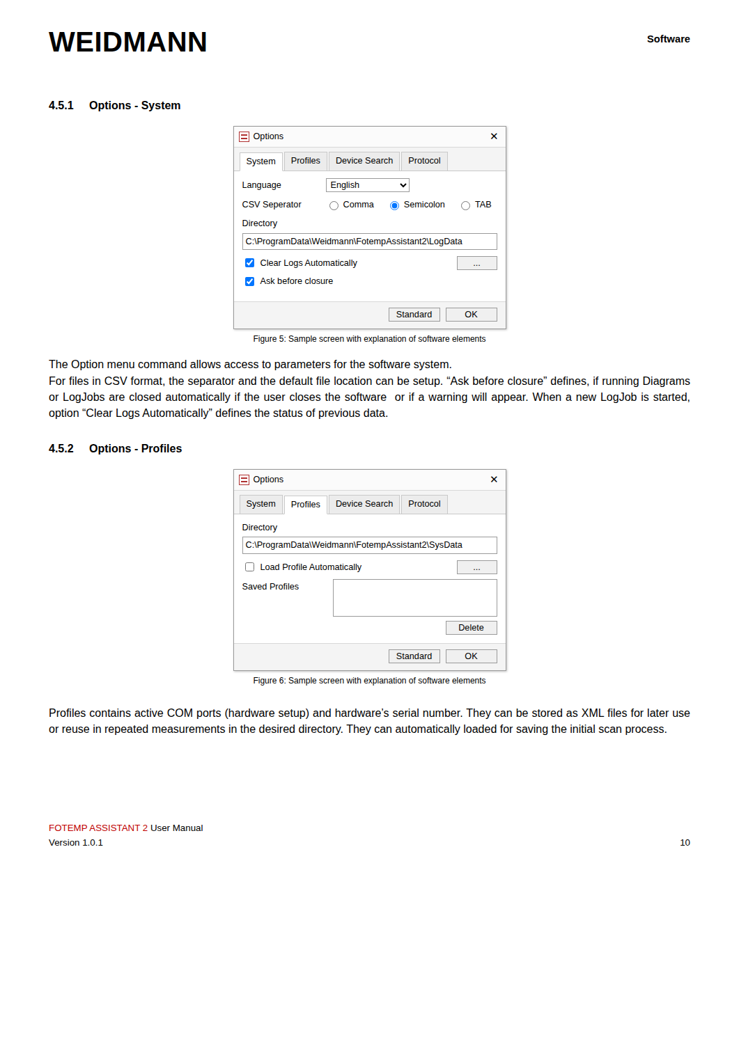WEIDMANN
Software
4.5.1 Options - System
Options ✕
System
Profiles
Device Search
Protocol
Language English
CSV Seperator Comma Semicolon TAB
Directory
C:\ProgramData\Weidmann\FotempAssistant2\LogData
Clear Logs Automatically ...
Ask before closure
Standard OK
Figure 5: Sample screen with explanation of software elements
The Option menu command allows access to parameters for the software system.
For files in CSV format, the separator and the default file location can be setup. “Ask before closure” defines, if running Diagrams or LogJobs are closed automatically if the user closes the software or if a warning will appear. When a new LogJob is started, option “Clear Logs Automatically” defines the status of previous data.
4.5.2 Options - Profiles
Options ✕
System
Profiles
Device Search
Protocol
Directory
C:\ProgramData\Weidmann\FotempAssistant2\SysData
Load Profile Automatically ...
Saved Profiles
Delete
Standard OK
Figure 6: Sample screen with explanation of software elements
Profiles contains active COM ports (hardware setup) and hardware’s serial number. They can be stored as XML files for later use or reuse in repeated measurements in the desired directory. They can automatically loaded for saving the initial scan process.
FOTEMP ASSISTANT 2 User Manual
Version 1.0.110